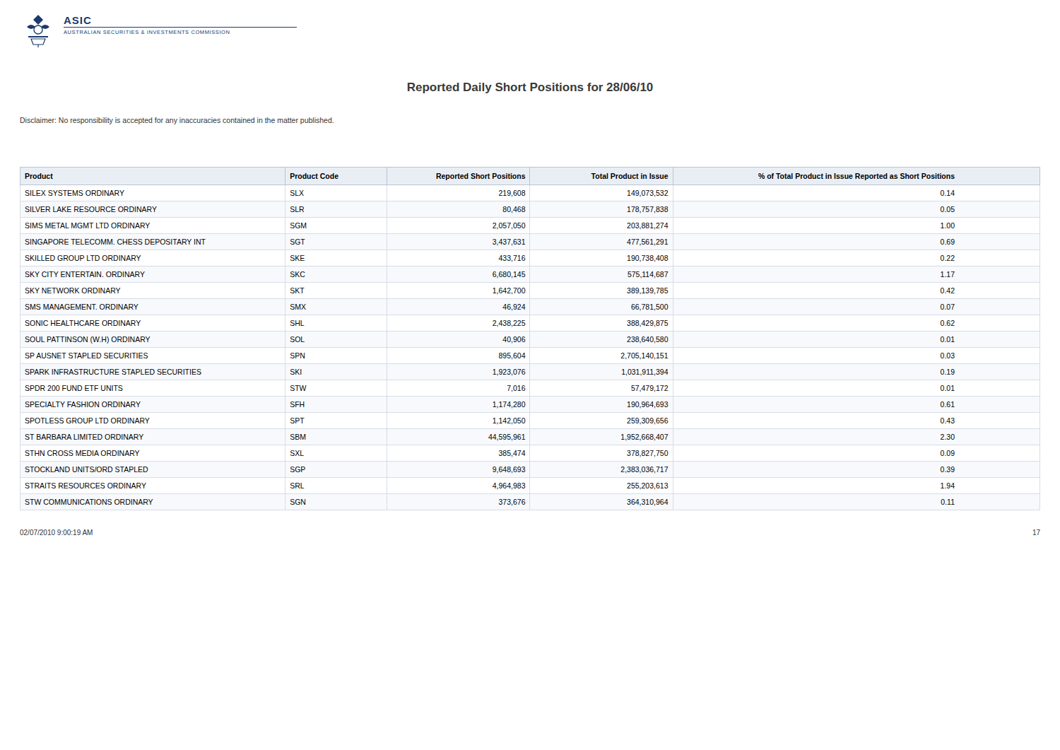ASIC
Australian Securities & Investments Commission
Reported Daily Short Positions for 28/06/10
Disclaimer: No responsibility is accepted for any inaccuracies contained in the matter published.
| Product | Product Code | Reported Short Positions | Total Product in Issue | % of Total Product in Issue Reported as Short Positions |
| --- | --- | --- | --- | --- |
| SILEX SYSTEMS ORDINARY | SLX | 219,608 | 149,073,532 | 0.14 |
| SILVER LAKE RESOURCE ORDINARY | SLR | 80,468 | 178,757,838 | 0.05 |
| SIMS METAL MGMT LTD ORDINARY | SGM | 2,057,050 | 203,881,274 | 1.00 |
| SINGAPORE TELECOMM. CHESS DEPOSITARY INT | SGT | 3,437,631 | 477,561,291 | 0.69 |
| SKILLED GROUP LTD ORDINARY | SKE | 433,716 | 190,738,408 | 0.22 |
| SKY CITY ENTERTAIN. ORDINARY | SKC | 6,680,145 | 575,114,687 | 1.17 |
| SKY NETWORK ORDINARY | SKT | 1,642,700 | 389,139,785 | 0.42 |
| SMS MANAGEMENT. ORDINARY | SMX | 46,924 | 66,781,500 | 0.07 |
| SONIC HEALTHCARE ORDINARY | SHL | 2,438,225 | 388,429,875 | 0.62 |
| SOUL PATTINSON (W.H) ORDINARY | SOL | 40,906 | 238,640,580 | 0.01 |
| SP AUSNET STAPLED SECURITIES | SPN | 895,604 | 2,705,140,151 | 0.03 |
| SPARK INFRASTRUCTURE STAPLED SECURITIES | SKI | 1,923,076 | 1,031,911,394 | 0.19 |
| SPDR 200 FUND ETF UNITS | STW | 7,016 | 57,479,172 | 0.01 |
| SPECIALTY FASHION ORDINARY | SFH | 1,174,280 | 190,964,693 | 0.61 |
| SPOTLESS GROUP LTD ORDINARY | SPT | 1,142,050 | 259,309,656 | 0.43 |
| ST BARBARA LIMITED ORDINARY | SBM | 44,595,961 | 1,952,668,407 | 2.30 |
| STHN CROSS MEDIA ORDINARY | SXL | 385,474 | 378,827,750 | 0.09 |
| STOCKLAND UNITS/ORD STAPLED | SGP | 9,648,693 | 2,383,036,717 | 0.39 |
| STRAITS RESOURCES ORDINARY | SRL | 4,964,983 | 255,203,613 | 1.94 |
| STW COMMUNICATIONS ORDINARY | SGN | 373,676 | 364,310,964 | 0.11 |
02/07/2010 9:00:19 AM 17